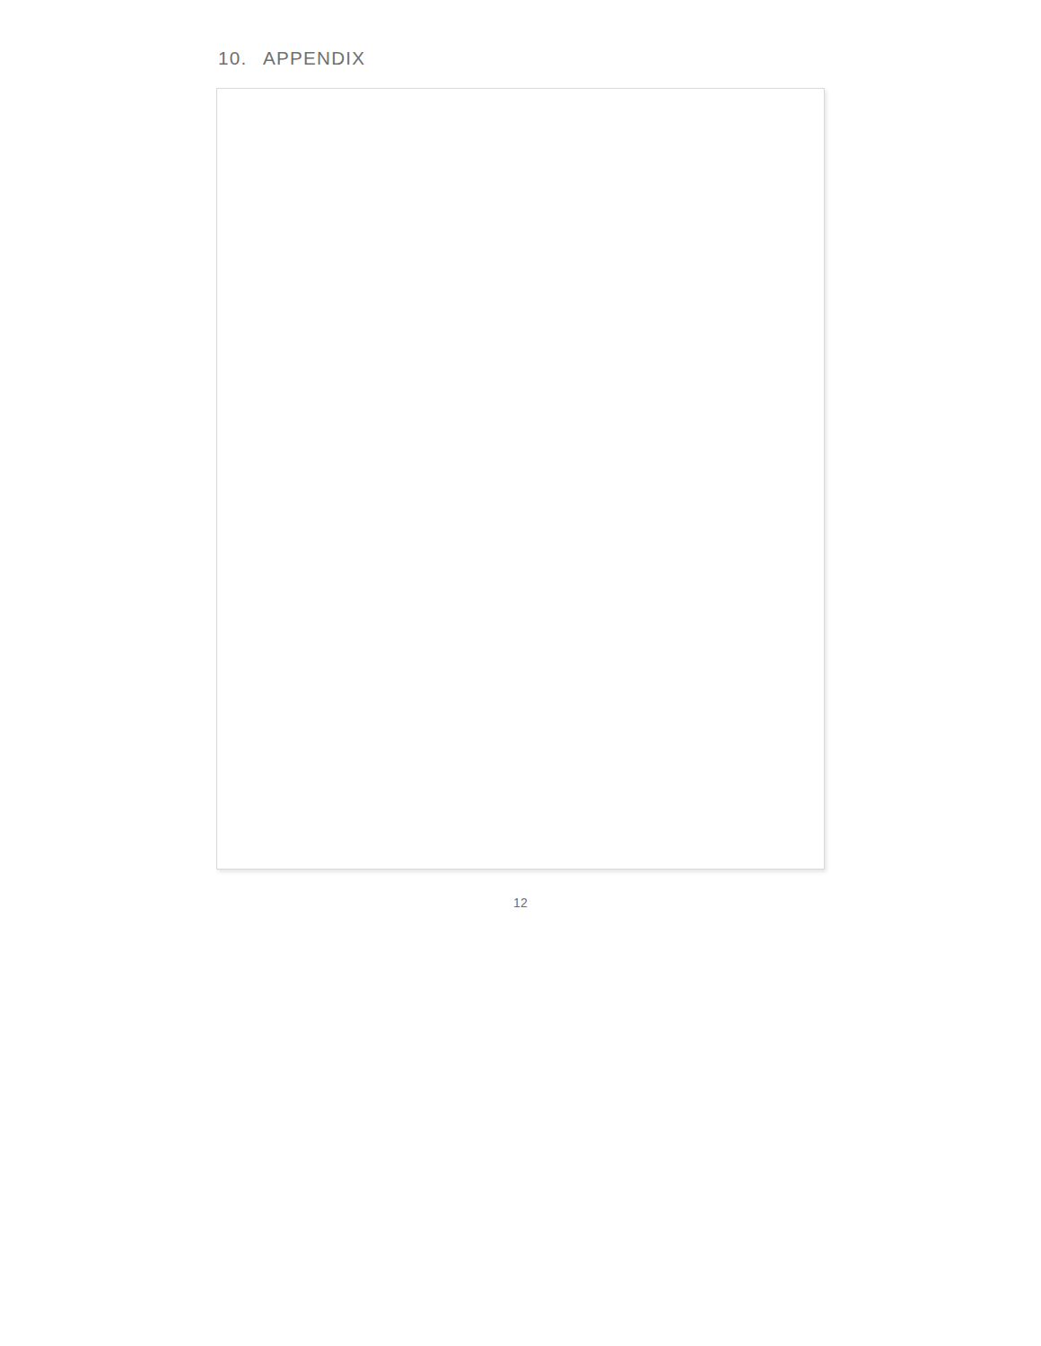10. Appendix
12